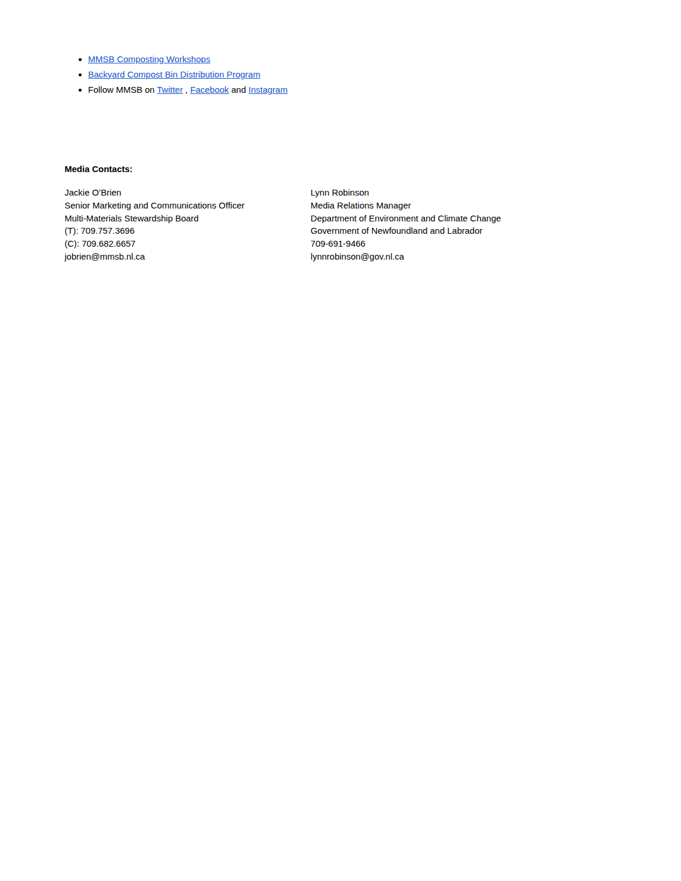MMSB Composting Workshops
Backyard Compost Bin Distribution Program
Follow MMSB on Twitter , Facebook and Instagram
Media Contacts:
| Jackie O’Brien Senior Marketing and Communications Officer Multi-Materials Stewardship Board (T): 709.757.3696 (C): 709.682.6657 jobrien@mmsb.nl.ca | Lynn Robinson Media Relations Manager Department of Environment and Climate Change Government of Newfoundland and Labrador 709-691-9466 lynnrobinson@gov.nl.ca |